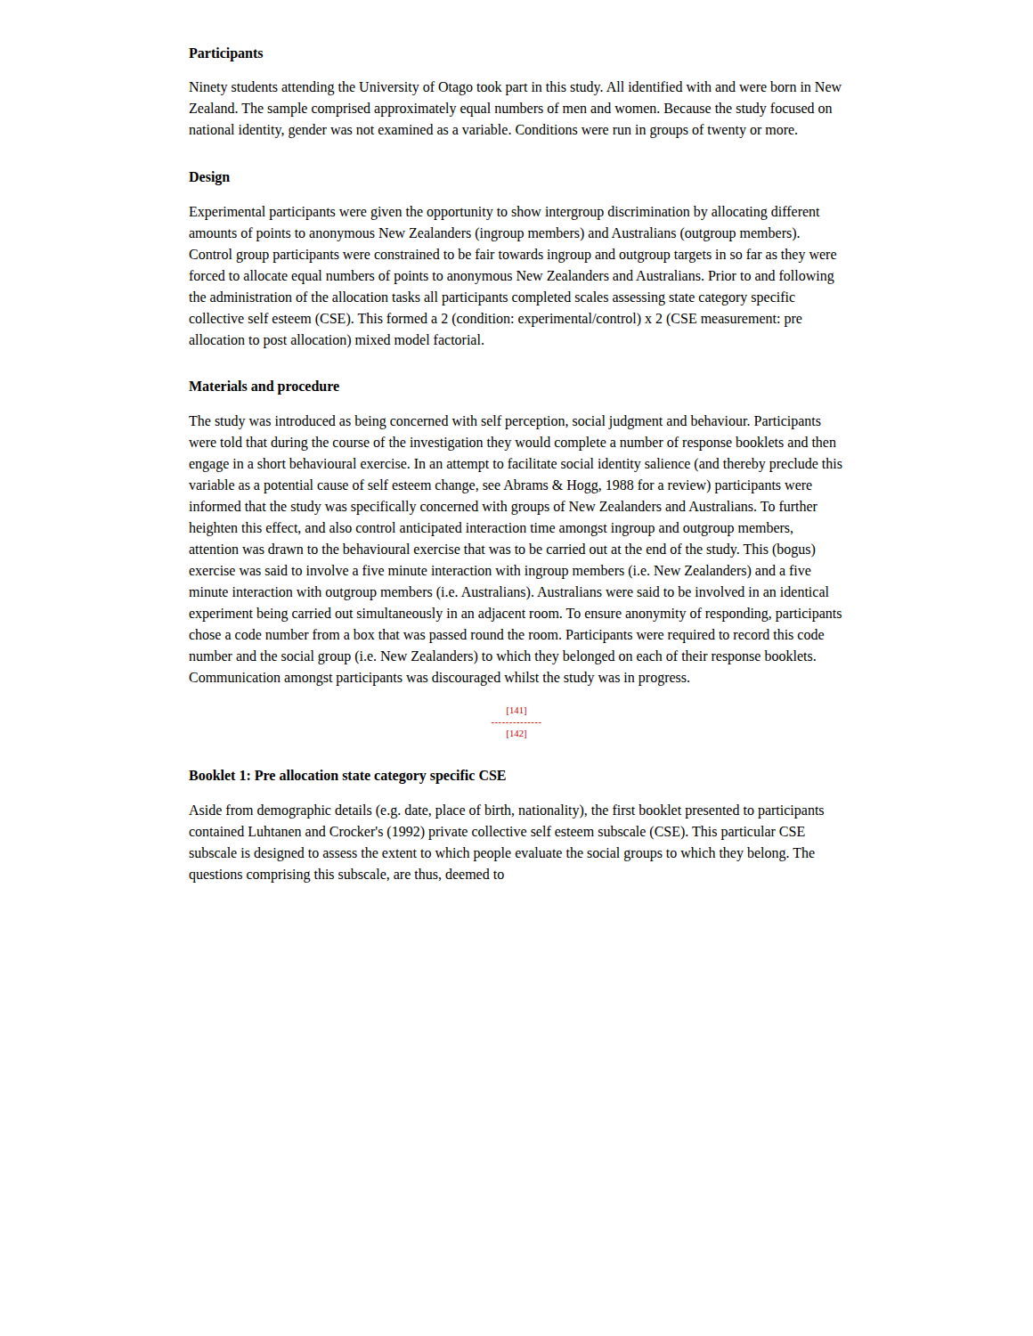Participants
Ninety students attending the University of Otago took part in this study. All identified with and were born in New Zealand. The sample comprised approximately equal numbers of men and women. Because the study focused on national identity, gender was not examined as a variable. Conditions were run in groups of twenty or more.
Design
Experimental participants were given the opportunity to show intergroup discrimination by allocating different amounts of points to anonymous New Zealanders (ingroup members) and Australians (outgroup members). Control group participants were constrained to be fair towards ingroup and outgroup targets in so far as they were forced to allocate equal numbers of points to anonymous New Zealanders and Australians. Prior to and following the administration of the allocation tasks all participants completed scales assessing state category specific collective self esteem (CSE). This formed a 2 (condition: experimental/control) x 2 (CSE measurement: pre allocation to post allocation) mixed model factorial.
Materials and procedure
The study was introduced as being concerned with self perception, social judgment and behaviour. Participants were told that during the course of the investigation they would complete a number of response booklets and then engage in a short behavioural exercise. In an attempt to facilitate social identity salience (and thereby preclude this variable as a potential cause of self esteem change, see Abrams & Hogg, 1988 for a review) participants were informed that the study was specifically concerned with groups of New Zealanders and Australians. To further heighten this effect, and also control anticipated interaction time amongst ingroup and outgroup members, attention was drawn to the behavioural exercise that was to be carried out at the end of the study. This (bogus) exercise was said to involve a five minute interaction with ingroup members (i.e. New Zealanders) and a five minute interaction with outgroup members (i.e. Australians). Australians were said to be involved in an identical experiment being carried out simultaneously in an adjacent room. To ensure anonymity of responding, participants chose a code number from a box that was passed round the room. Participants were required to record this code number and the social group (i.e. New Zealanders) to which they belonged on each of their response booklets. Communication amongst participants was discouraged whilst the study was in progress.
[141]
--------------
[142]
Booklet 1: Pre allocation state category specific CSE
Aside from demographic details (e.g. date, place of birth, nationality), the first booklet presented to participants contained Luhtanen and Crocker's (1992) private collective self esteem subscale (CSE). This particular CSE subscale is designed to assess the extent to which people evaluate the social groups to which they belong. The questions comprising this subscale, are thus, deemed to